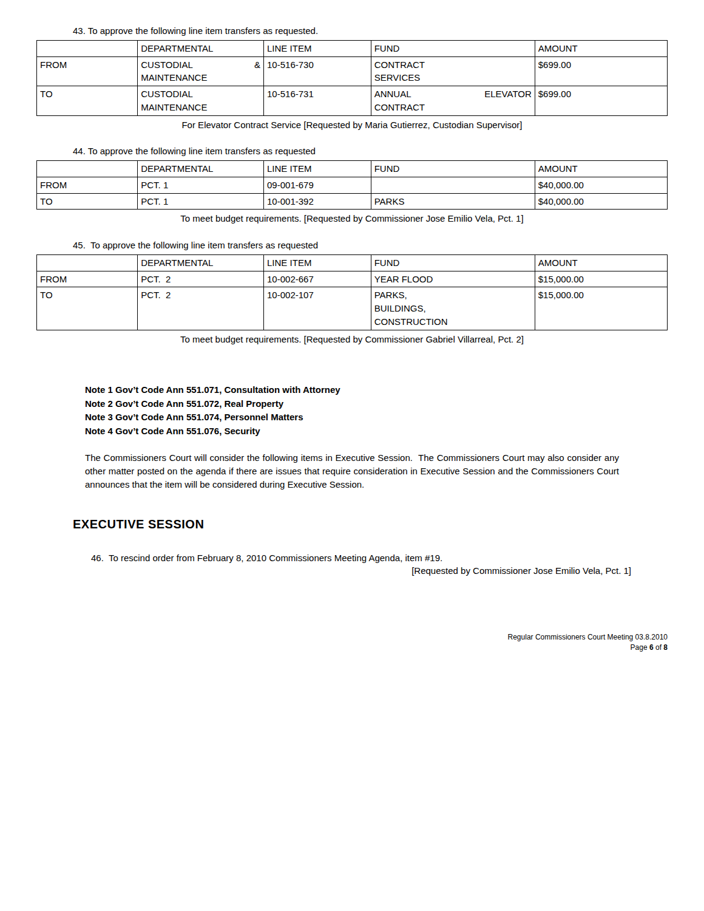43. To approve the following line item transfers as requested.
| | DEPARTMENTAL | LINE ITEM | FUND | AMOUNT |
| FROM | CUSTODIAL & MAINTENANCE | 10-516-730 | CONTRACT SERVICES | $699.00 |
| TO | CUSTODIAL MAINTENANCE | 10-516-731 | ANNUAL ELEVATOR CONTRACT | $699.00 |
For Elevator Contract Service [Requested by Maria Gutierrez, Custodian Supervisor]
44. To approve the following line item transfers as requested
| | DEPARTMENTAL | LINE ITEM | FUND | AMOUNT |
| FROM | PCT. 1 | 09-001-679 | | $40,000.00 |
| TO | PCT. 1 | 10-001-392 | PARKS | $40,000.00 |
To meet budget requirements. [Requested by Commissioner Jose Emilio Vela, Pct. 1]
45. To approve the following line item transfers as requested
| | DEPARTMENTAL | LINE ITEM | FUND | AMOUNT |
| FROM | PCT. 2 | 10-002-667 | YEAR FLOOD | $15,000.00 |
| TO | PCT. 2 | 10-002-107 | PARKS, BUILDINGS, CONSTRUCTION | $15,000.00 |
To meet budget requirements. [Requested by Commissioner Gabriel Villarreal, Pct. 2]
Note 1 Gov’t Code Ann 551.071, Consultation with Attorney
Note 2 Gov’t Code Ann 551.072, Real Property
Note 3 Gov’t Code Ann 551.074, Personnel Matters
Note 4 Gov’t Code Ann 551.076, Security
The Commissioners Court will consider the following items in Executive Session. The Commissioners Court may also consider any other matter posted on the agenda if there are issues that require consideration in Executive Session and the Commissioners Court announces that the item will be considered during Executive Session.
EXECUTIVE SESSION
46. To rescind order from February 8, 2010 Commissioners Meeting Agenda, item #19. [Requested by Commissioner Jose Emilio Vela, Pct. 1]
Regular Commissioners Court Meeting 03.8.2010
Page 6 of 8